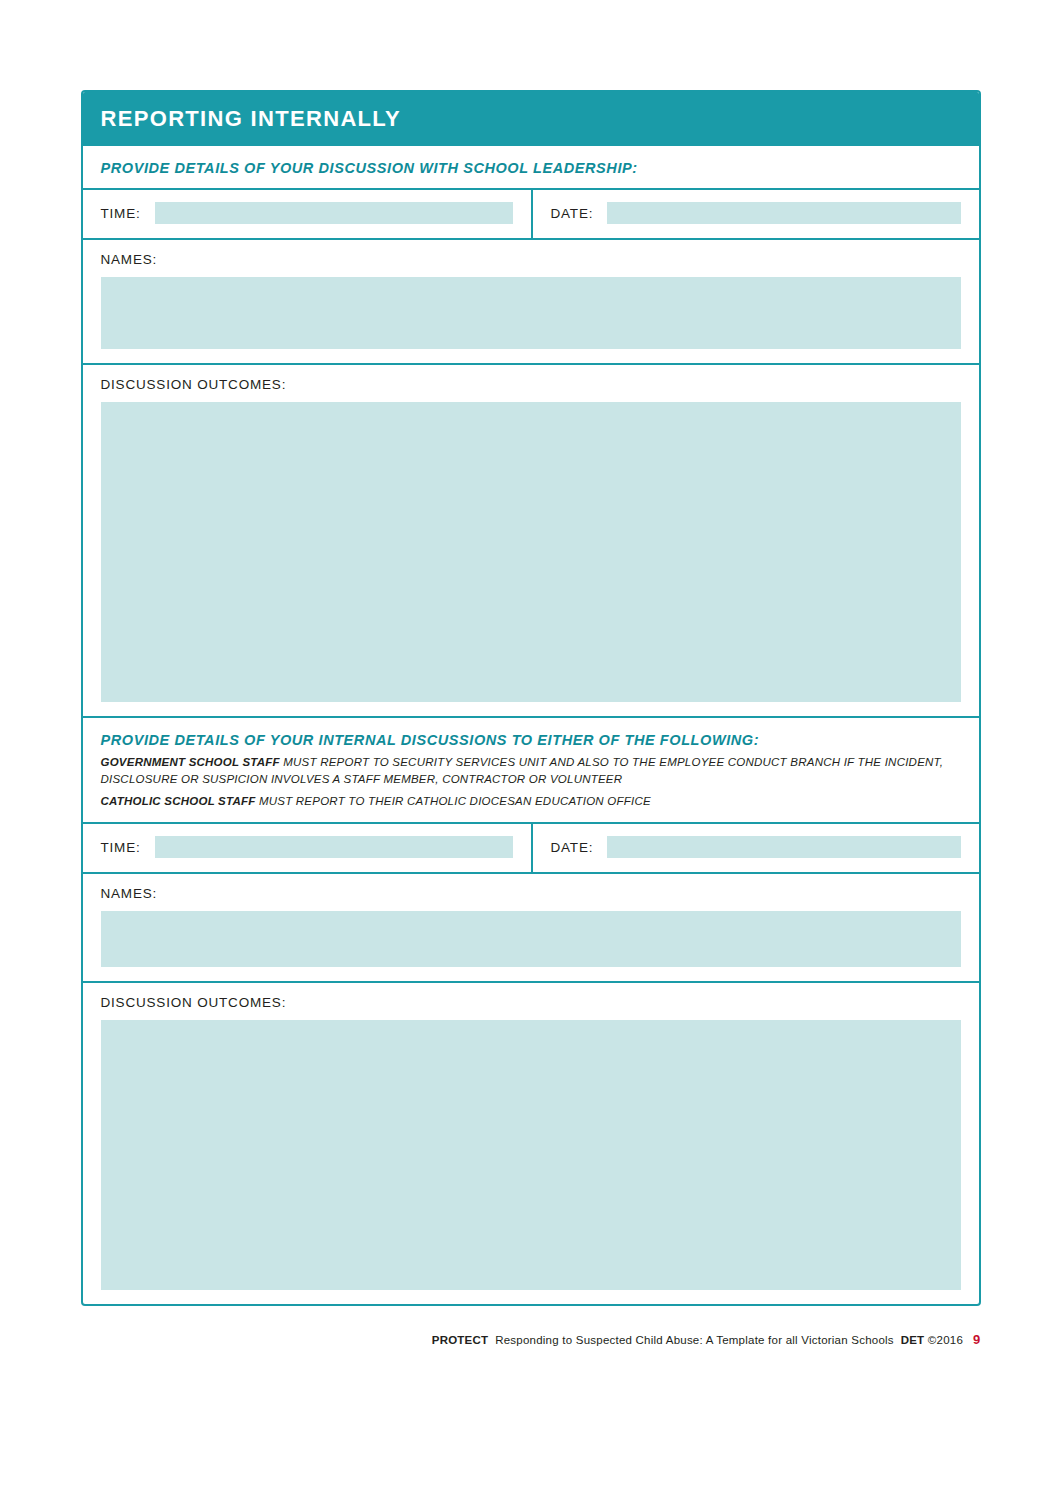Reporting Internally
Provide details of your discussion with school leadership:
Time:
Date:
Names:
Discussion outcomes:
Provide details of your internal discussions to either of the following:
Government school staff must report to Security Services Unit and also to the Employee Conduct Branch if the incident, disclosure or suspicion involves a staff member, contractor or volunteer
Catholic school staff must report to their Catholic Diocesan Education Office
Time:
Date:
Names:
Discussion outcomes:
PROTECT Responding to Suspected Child Abuse: A Template for all Victorian Schools DET ©20169